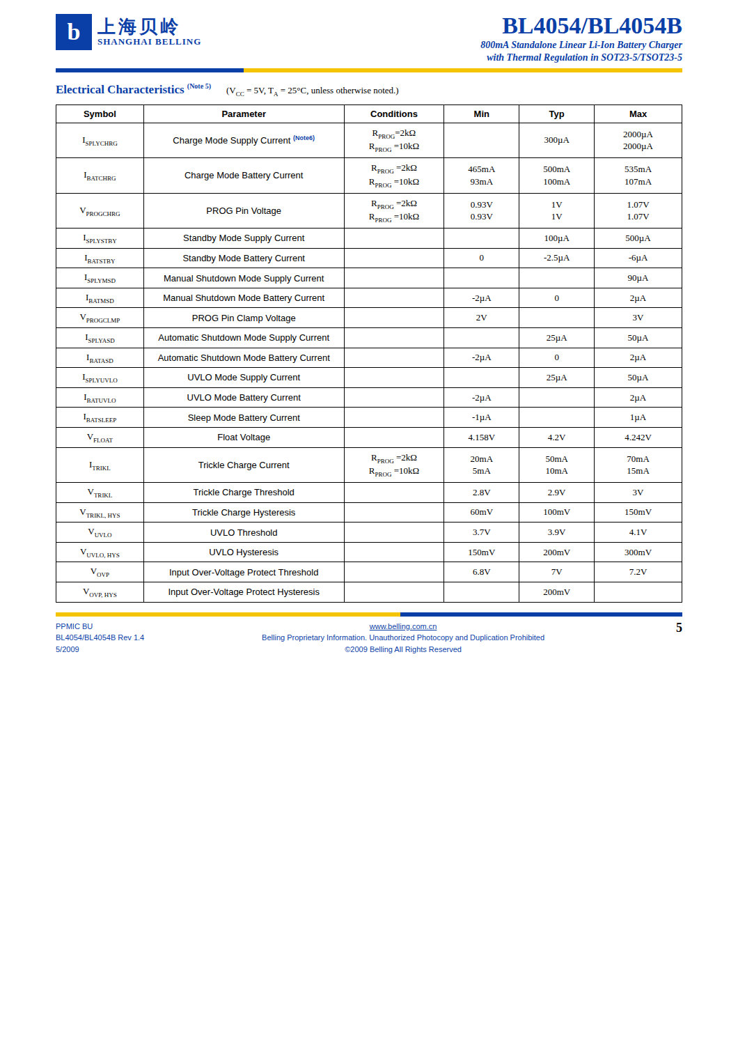b
上海贝岭
SHANGHAI BELLING
BL4054/BL4054B
800mA Standalone Linear Li-Ion Battery Charger
with Thermal Regulation in SOT23-5/TSOT23-5
Electrical Characteristics (Note 5)
(VCC = 5V, TA = 25°C, unless otherwise noted.)
| Symbol | Parameter | Conditions | Min | Typ | Max |
| --- | --- | --- | --- | --- | --- |
| I SPLYCHRG | Charge Mode Supply Current (Note6) | R PROG =2kΩ R PROG =10kΩ | | 300µA | 2000µA 2000µA |
| I BATCHRG | Charge Mode Battery Current | R PROG =2kΩ R PROG =10kΩ | 465mA 93mA | 500mA 100mA | 535mA 107mA |
| V PROGCHRG | PROG Pin Voltage | R PROG =2kΩ R PROG =10kΩ | 0.93V 0.93V | 1V 1V | 1.07V 1.07V |
| I SPLYSTBY | Standby Mode Supply Current | | | 100µA | 500µA |
| I BATSTBY | Standby Mode Battery Current | | 0 | -2.5µA | -6µA |
| I SPLYMSD | Manual Shutdown Mode Supply Current | | | | 90µA |
| I BATMSD | Manual Shutdown Mode Battery Current | | -2µA | 0 | 2µA |
| V PROGCLMP | PROG Pin Clamp Voltage | | 2V | | 3V |
| I SPLYASD | Automatic Shutdown Mode Supply Current | | | 25µA | 50µA |
| I BATASD | Automatic Shutdown Mode Battery Current | | -2µA | 0 | 2µA |
| I SPLYUVLO | UVLO Mode Supply Current | | | 25µA | 50µA |
| I BATUVLO | UVLO Mode Battery Current | | -2µA | | 2µA |
| I BATSLEEP | Sleep Mode Battery Current | | -1µA | | 1µA |
| V FLOAT | Float Voltage | | 4.158V | 4.2V | 4.242V |
| I TRIKL | Trickle Charge Current | R PROG =2kΩ R PROG =10kΩ | 20mA 5mA | 50mA 10mA | 70mA 15mA |
| V TRIKL | Trickle Charge Threshold | | 2.8V | 2.9V | 3V |
| V TRIKL, HYS | Trickle Charge Hysteresis | | 60mV | 100mV | 150mV |
| V UVLO | UVLO Threshold | | 3.7V | 3.9V | 4.1V |
| V UVLO, HYS | UVLO Hysteresis | | 150mV | 200mV | 300mV |
| V OVP | Input Over-Voltage Protect Threshold | | 6.8V | 7V | 7.2V |
| V OVP, HYS | Input Over-Voltage Protect Hysteresis | | | 200mV | |
PPMIC BU
BL4054/BL4054B Rev 1.4
5/2009
www.belling.com.cn
Belling Proprietary Information. Unauthorized Photocopy and Duplication Prohibited
©2009 Belling All Rights Reserved
5